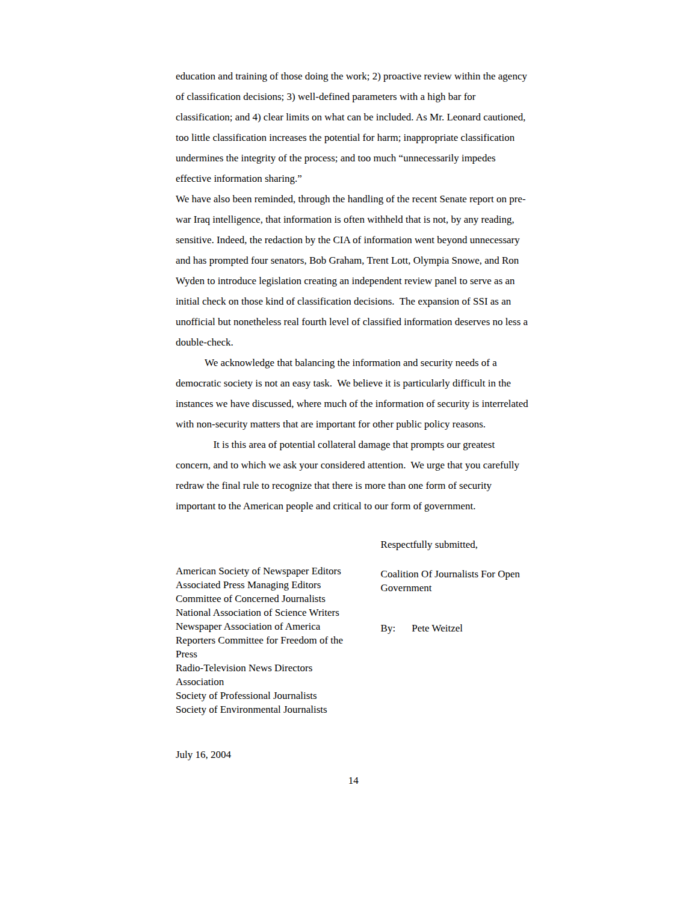education and training of those doing the work; 2) proactive review within the agency of classification decisions; 3) well-defined parameters with a high bar for classification; and 4) clear limits on what can be included. As Mr. Leonard cautioned, too little classification increases the potential for harm; inappropriate classification undermines the integrity of the process; and too much “unnecessarily impedes effective information sharing.”
We have also been reminded, through the handling of the recent Senate report on pre-war Iraq intelligence, that information is often withheld that is not, by any reading, sensitive. Indeed, the redaction by the CIA of information went beyond unnecessary and has prompted four senators, Bob Graham, Trent Lott, Olympia Snowe, and Ron Wyden to introduce legislation creating an independent review panel to serve as an initial check on those kind of classification decisions. The expansion of SSI as an unofficial but nonetheless real fourth level of classified information deserves no less a double-check.
We acknowledge that balancing the information and security needs of a democratic society is not an easy task. We believe it is particularly difficult in the instances we have discussed, where much of the information of security is interrelated with non-security matters that are important for other public policy reasons.
It is this area of potential collateral damage that prompts our greatest concern, and to which we ask your considered attention. We urge that you carefully redraw the final rule to recognize that there is more than one form of security important to the American people and critical to our form of government.
American Society of Newspaper Editors
Associated Press Managing Editors
Committee of Concerned Journalists
National Association of Science Writers
Newspaper Association of America
Reporters Committee for Freedom of the Press
Radio-Television News Directors Association
Society of Professional Journalists
Society of Environmental Journalists
Respectfully submitted,
Coalition Of Journalists For Open Government
By:Pete Weitzel
July 16, 2004
14